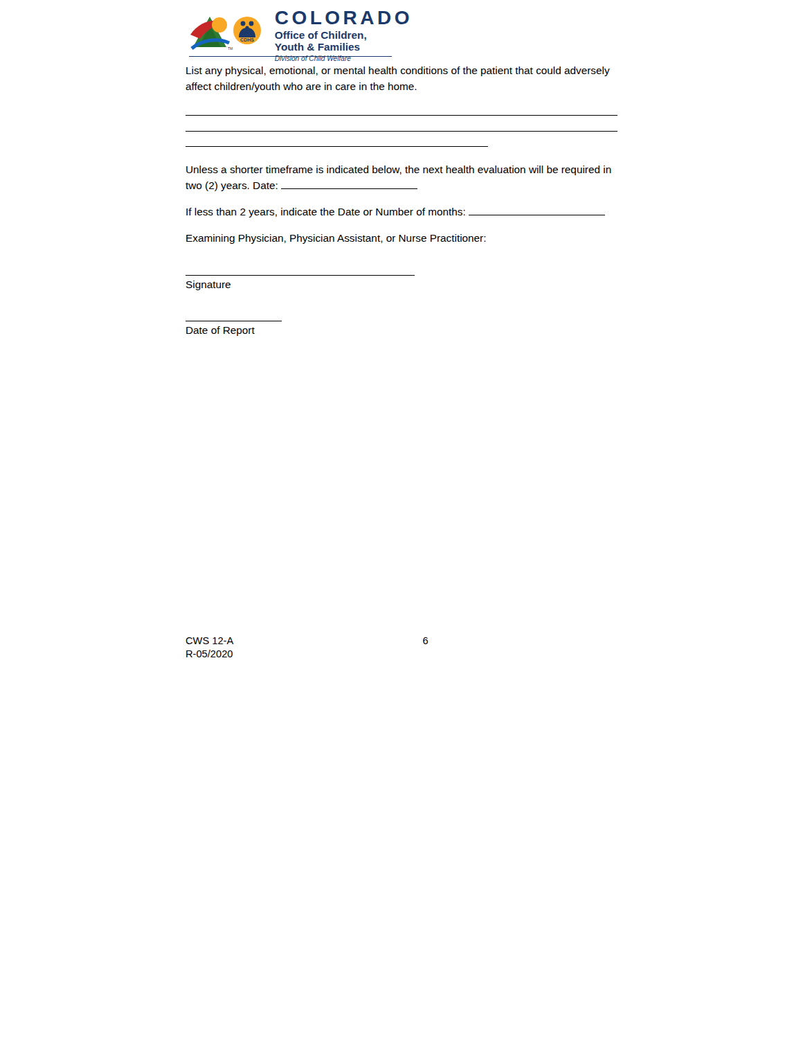CDHS TM
COLORADO
Office of Children,
Youth & Families
Division of Child Welfare
List any physical, emotional, or mental health conditions of the patient that could adversely affect children/youth who are in care in the home.
Unless a shorter timeframe is indicated below, the next health evaluation will be required in two (2) years. Date:
If less than 2 years, indicate the Date or Number of months:
Examining Physician, Physician Assistant, or Nurse Practitioner:
Signature
Date of Report
CWS 12-A
R-05/2020
6